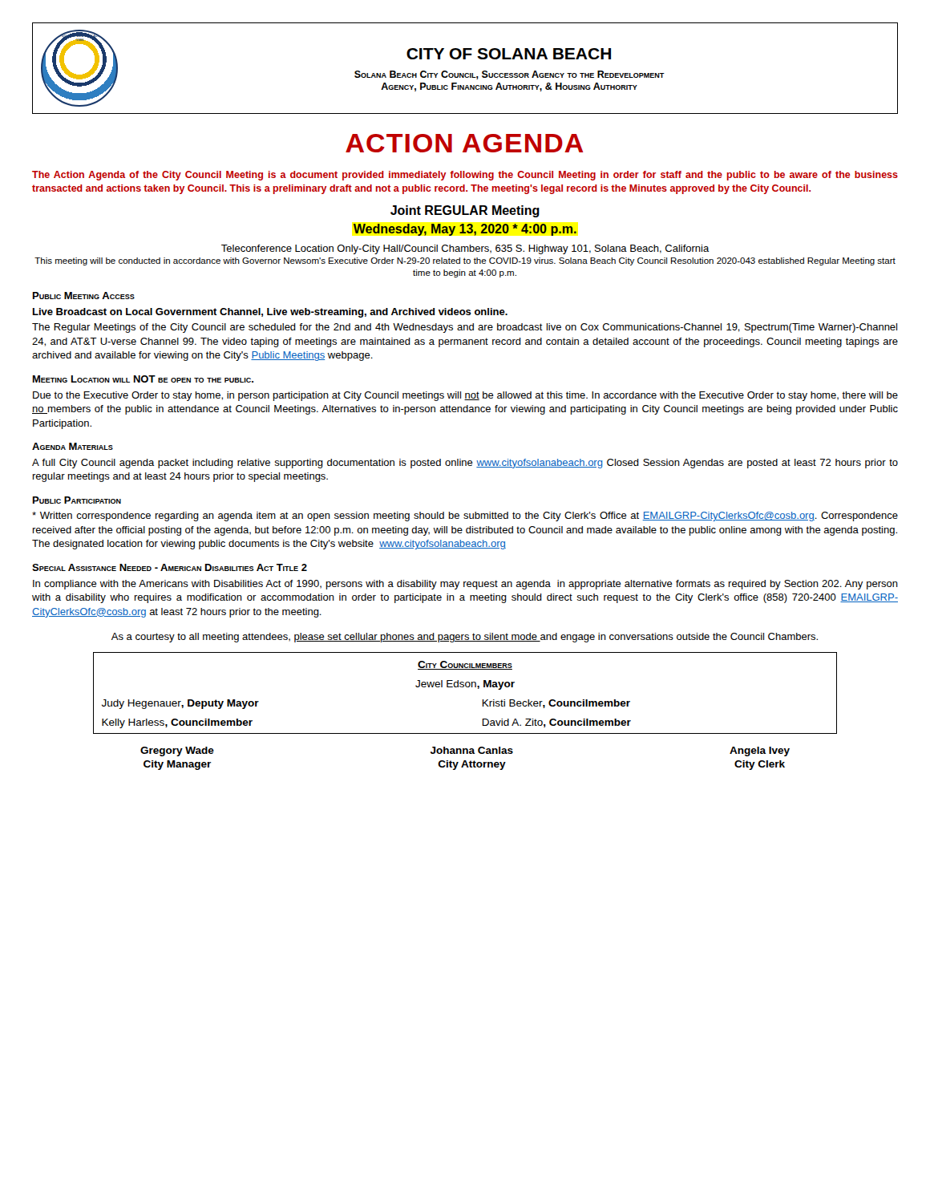CITY OF SOLANA BEACH
Solana Beach City Council, Successor Agency to the Redevelopment
Agency, Public Financing Authority, & Housing Authority
ACTION AGENDA
The Action Agenda of the City Council Meeting is a document provided immediately following the Council Meeting in order for staff and the public to be aware of the business transacted and actions taken by Council. This is a preliminary draft and not a public record. The meeting's legal record is the Minutes approved by the City Council.
Joint REGULAR Meeting
Wednesday, May 13, 2020 * 4:00 p.m.
Teleconference Location Only-City Hall/Council Chambers, 635 S. Highway 101, Solana Beach, California
This meeting will be conducted in accordance with Governor Newsom's Executive Order N-29-20 related to the COVID-19 virus. Solana Beach City Council Resolution 2020-043 established Regular Meeting start time to begin at 4:00 p.m.
Public Meeting Access
Live Broadcast on Local Government Channel, Live web-streaming, and Archived videos online.
The Regular Meetings of the City Council are scheduled for the 2nd and 4th Wednesdays and are broadcast live on Cox Communications-Channel 19, Spectrum(Time Warner)-Channel 24, and AT&T U-verse Channel 99. The video taping of meetings are maintained as a permanent record and contain a detailed account of the proceedings. Council meeting tapings are archived and available for viewing on the City's Public Meetings webpage.
Meeting Location will NOT be open to the public.
Due to the Executive Order to stay home, in person participation at City Council meetings will not be allowed at this time. In accordance with the Executive Order to stay home, there will be no members of the public in attendance at Council Meetings. Alternatives to in-person attendance for viewing and participating in City Council meetings are being provided under Public Participation.
Agenda Materials
A full City Council agenda packet including relative supporting documentation is posted online www.cityofsolanabeach.org Closed Session Agendas are posted at least 72 hours prior to regular meetings and at least 24 hours prior to special meetings.
Public Participation
* Written correspondence regarding an agenda item at an open session meeting should be submitted to the City Clerk's Office at EMAILGRP-CityClerksOfc@cosb.org. Correspondence received after the official posting of the agenda, but before 12:00 p.m. on meeting day, will be distributed to Council and made available to the public online among with the agenda posting. The designated location for viewing public documents is the City's website www.cityofsolanabeach.org
Special Assistance Needed - American Disabilities Act Title 2
In compliance with the Americans with Disabilities Act of 1990, persons with a disability may request an agenda in appropriate alternative formats as required by Section 202. Any person with a disability who requires a modification or accommodation in order to participate in a meeting should direct such request to the City Clerk's office (858) 720-2400 EMAILGRP-CityClerksOfc@cosb.org at least 72 hours prior to the meeting.
As a courtesy to all meeting attendees, please set cellular phones and pagers to silent mode and engage in conversations outside the Council Chambers.
| City Councilmembers |
| Jewel Edson , Mayor |
| Judy Hegenauer , Deputy Mayor | Kristi Becker , Councilmember |
| Kelly Harless , Councilmember | David A. Zito , Councilmember |
Gregory Wade
City Manager
Johanna Canlas
City Attorney
Angela Ivey
City Clerk